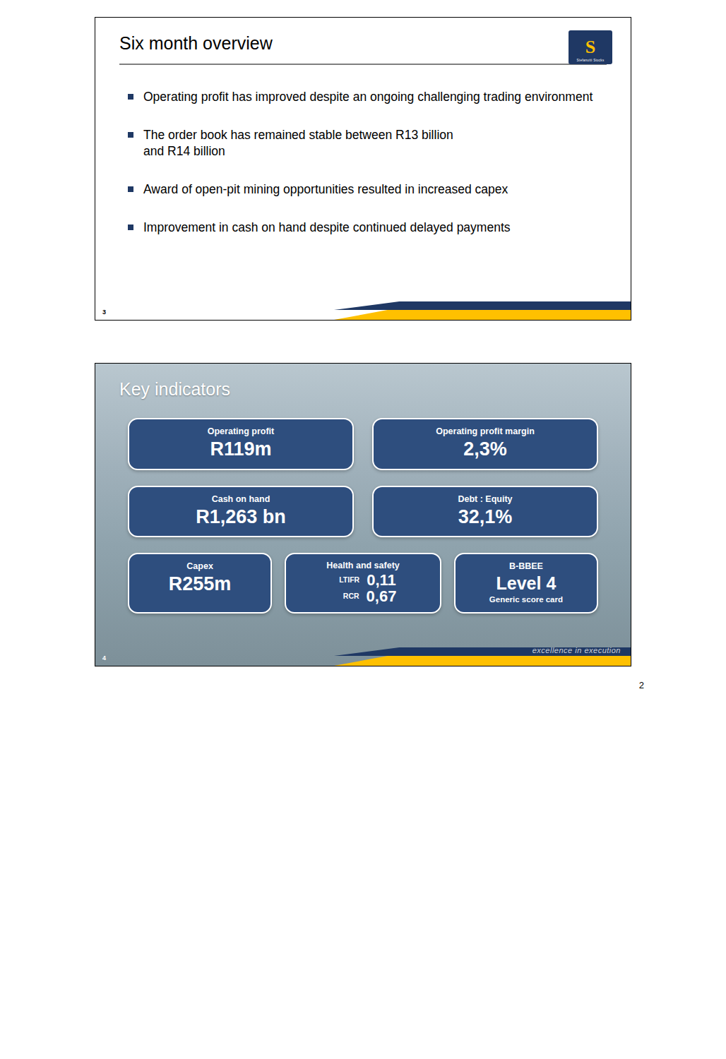Six month overview
S Stefanutti Stocks
Operating profit has improved despite an ongoing challenging trading environment
The order book has remained stable between R13 billion
and R14 billion
Award of open-pit mining opportunities resulted in increased capex
Improvement in cash on hand despite continued delayed payments
3
excellence in execution
Key indicators
Operating profit
R119m
Operating profit margin
2,3%
Cash on hand
R1,263 bn
Debt : Equity
32,1%
Capex
R255m
Health and safety
LTIFR 0,11
RCR 0,67
B-BBEE
Level 4
Generic score card
4
excellence in execution
2